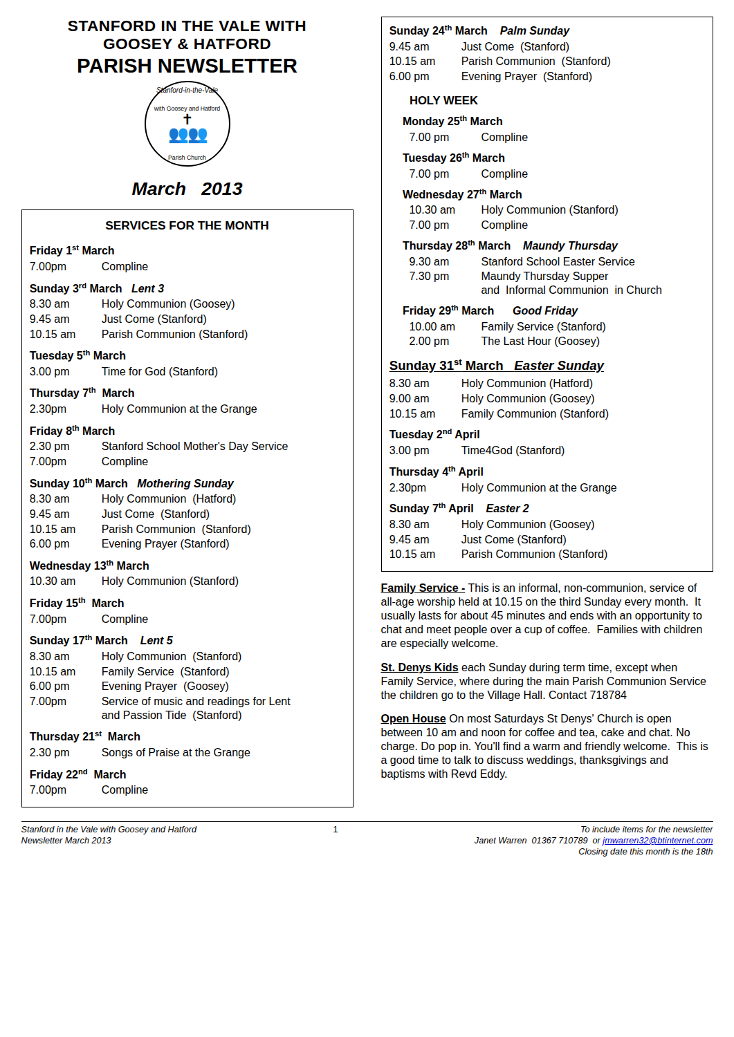STANFORD IN THE VALE WITH
GOOSEY & HATFORD
PARISH NEWSLETTER
Stanford-in-the-Vale
with Goosey and Hatford
✝
👥👥
Parish Church
March 2013
SERVICES FOR THE MONTH
Friday 1st March
| 7.00pm | Compline |
Sunday 3rd March Lent 3
| 8.30 am | Holy Communion (Goosey) |
| 9.45 am | Just Come (Stanford) |
| 10.15 am | Parish Communion (Stanford) |
Tuesday 5th March
| 3.00 pm | Time for God (Stanford) |
Thursday 7th March
| 2.30pm | Holy Communion at the Grange |
Friday 8th March
| 2.30 pm | Stanford School Mother's Day Service |
| 7.00pm | Compline |
Sunday 10th March Mothering Sunday
| 8.30 am | Holy Communion (Hatford) |
| 9.45 am | Just Come (Stanford) |
| 10.15 am | Parish Communion (Stanford) |
| 6.00 pm | Evening Prayer (Stanford) |
Wednesday 13th March
| 10.30 am | Holy Communion (Stanford) |
Friday 15th March
| 7.00pm | Compline |
Sunday 17th March Lent 5
| 8.30 am | Holy Communion (Stanford) |
| 10.15 am | Family Service (Stanford) |
| 6.00 pm | Evening Prayer (Goosey) |
| 7.00pm | Service of music and readings for Lent and Passion Tide (Stanford) |
Thursday 21st March
| 2.30 pm | Songs of Praise at the Grange |
Friday 22nd March
| 7.00pm | Compline |
Sunday 24th March Palm Sunday
| 9.45 am | Just Come (Stanford) |
| 10.15 am | Parish Communion (Stanford) |
| 6.00 pm | Evening Prayer (Stanford) |
HOLY WEEK
Monday 25th March
| 7.00 pm | Compline |
Tuesday 26th March
| 7.00 pm | Compline |
Wednesday 27th March
| 10.30 am | Holy Communion (Stanford) |
| 7.00 pm | Compline |
Thursday 28th March Maundy Thursday
| 9.30 am | Stanford School Easter Service |
| 7.30 pm | Maundy Thursday Supper and Informal Communion in Church |
Friday 29th March Good Friday
| 10.00 am | Family Service (Stanford) |
| 2.00 pm | The Last Hour (Goosey) |
Sunday 31st March Easter Sunday
| 8.30 am | Holy Communion (Hatford) |
| 9.00 am | Holy Communion (Goosey) |
| 10.15 am | Family Communion (Stanford) |
Tuesday 2nd April
| 3.00 pm | Time4God (Stanford) |
Thursday 4th April
| 2.30pm | Holy Communion at the Grange |
Sunday 7th April Easter 2
| 8.30 am | Holy Communion (Goosey) |
| 9.45 am | Just Come (Stanford) |
| 10.15 am | Parish Communion (Stanford) |
Family Service - This is an informal, non-communion, service of all-age worship held at 10.15 on the third Sunday every month. It usually lasts for about 45 minutes and ends with an opportunity to chat and meet people over a cup of coffee. Families with children are especially welcome.
St. Denys Kids each Sunday during term time, except when Family Service, where during the main Parish Communion Service the children go to the Village Hall. Contact 718784
Open House On most Saturdays St Denys' Church is open between 10 am and noon for coffee and tea, cake and chat. No charge. Do pop in. You'll find a warm and friendly welcome. This is a good time to talk to discuss weddings, thanksgivings and baptisms with Revd Eddy.
Stanford in the Vale with Goosey and Hatford
Newsletter March 2013
1
To include items for the newsletter
Janet Warren 01367 710789 or jmwarren32@btinternet.com
Closing date this month is the 18th